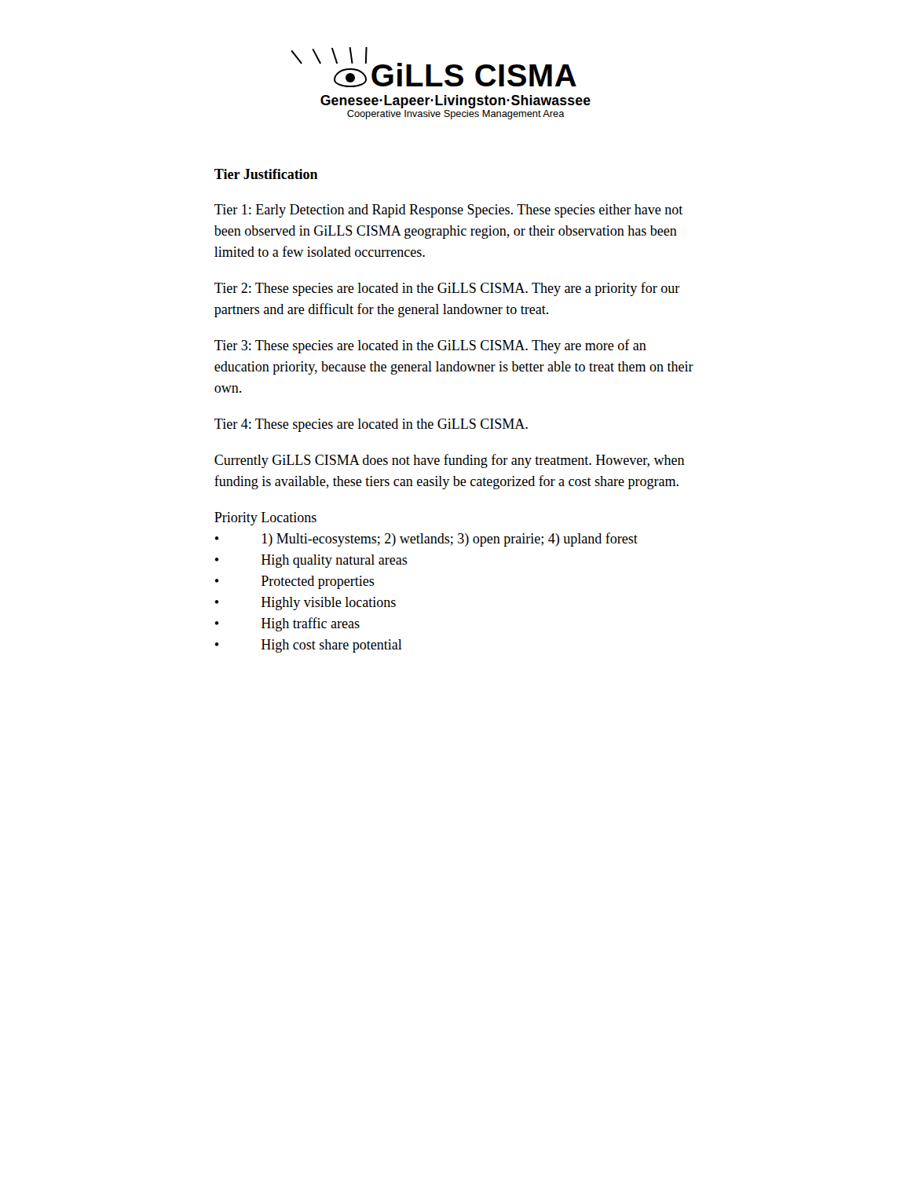GiLLS CISMA
Genesee·Lapeer·Livingston·Shiawassee
Cooperative Invasive Species Management Area
Tier Justification
Tier 1: Early Detection and Rapid Response Species. These species either have not been observed in GiLLS CISMA geographic region, or their observation has been limited to a few isolated occurrences.
Tier 2: These species are located in the GiLLS CISMA. They are a priority for our partners and are difficult for the general landowner to treat.
Tier 3: These species are located in the GiLLS CISMA. They are more of an education priority, because the general landowner is better able to treat them on their own.
Tier 4: These species are located in the GiLLS CISMA.
Currently GiLLS CISMA does not have funding for any treatment. However, when funding is available, these tiers can easily be categorized for a cost share program.
Priority Locations
1) Multi-ecosystems; 2) wetlands; 3) open prairie; 4) upland forest
High quality natural areas
Protected properties
Highly visible locations
High traffic areas
High cost share potential